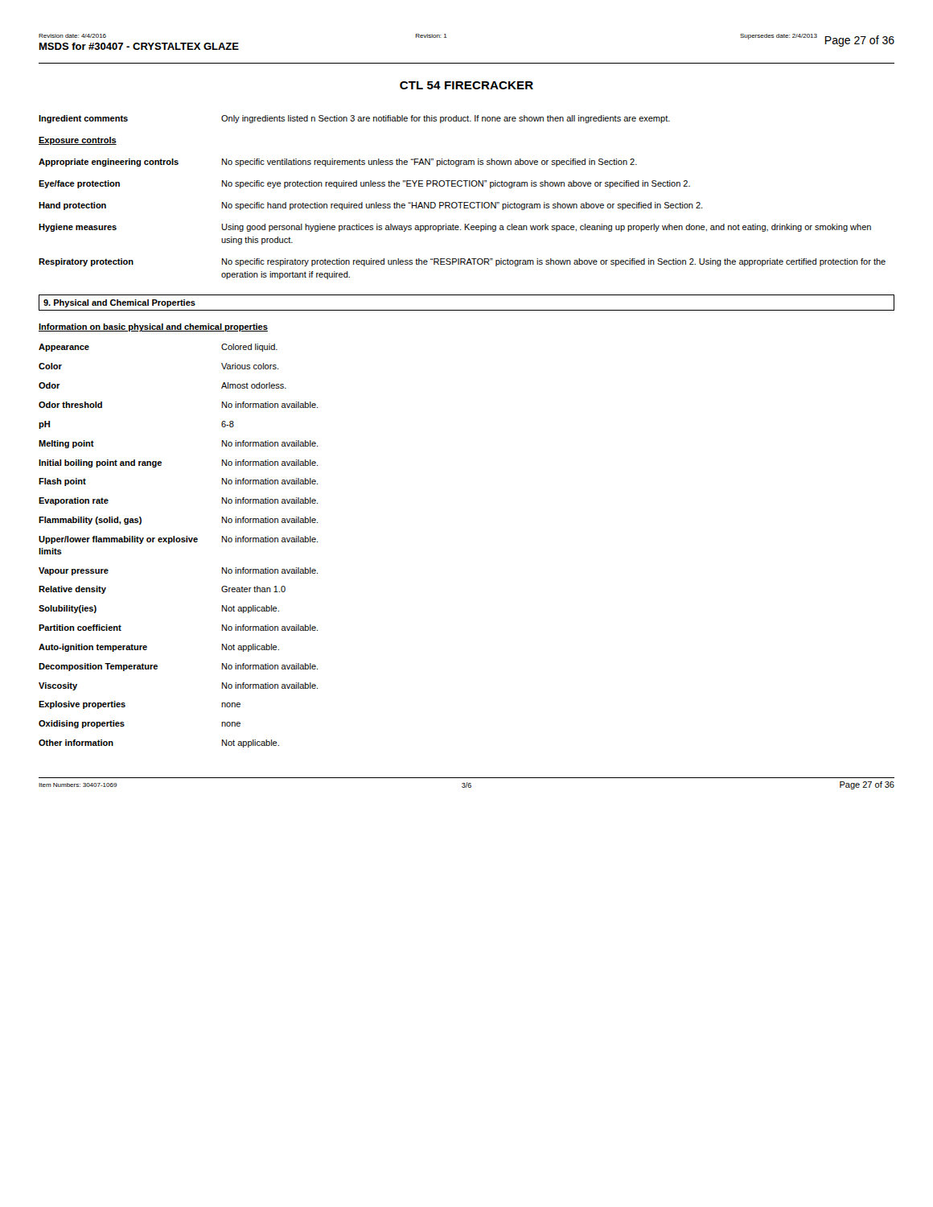Revision date: 4/4/2016
MSDS for #30407 - CRYSTALTEX GLAZE
Revision: 1
Supersedes date: 2/4/2013
Page 27 of 36
CTL 54 FIRECRACKER
| Ingredient comments | Only ingredients listed n Section 3 are notifiable for this product. If none are shown then all ingredients are exempt. |
| Exposure controls | |
| Appropriate engineering controls | No specific ventilations requirements unless the “FAN” pictogram is shown above or specified in Section 2. |
| Eye/face protection | No specific eye protection required unless the "EYE PROTECTION” pictogram is shown above or specified in Section 2. |
| Hand protection | No specific hand protection required unless the “HAND PROTECTION” pictogram is shown above or specified in Section 2. |
| Hygiene measures | Using good personal hygiene practices is always appropriate. Keeping a clean work space, cleaning up properly when done, and not eating, drinking or smoking when using this product. |
| Respiratory protection | No specific respiratory protection required unless the “RESPIRATOR” pictogram is shown above or specified in Section 2. Using the appropriate certified protection for the operation is important if required. |
9. Physical and Chemical Properties
Information on basic physical and chemical properties
| Appearance | Colored liquid. |
| Color | Various colors. |
| Odor | Almost odorless. |
| Odor threshold | No information available. |
| pH | 6-8 |
| Melting point | No information available. |
| Initial boiling point and range | No information available. |
| Flash point | No information available. |
| Evaporation rate | No information available. |
| Flammability (solid, gas) | No information available. |
| Upper/lower flammability or explosive limits | No information available. |
| Vapour pressure | No information available. |
| Relative density | Greater than 1.0 |
| Solubility(ies) | Not applicable. |
| Partition coefficient | No information available. |
| Auto-ignition temperature | Not applicable. |
| Decomposition Temperature | No information available. |
| Viscosity | No information available. |
| Explosive properties | none |
| Oxidising properties | none |
| Other information | Not applicable. |
Item Numbers: 30407-1069
3/6
Page 27 of 36